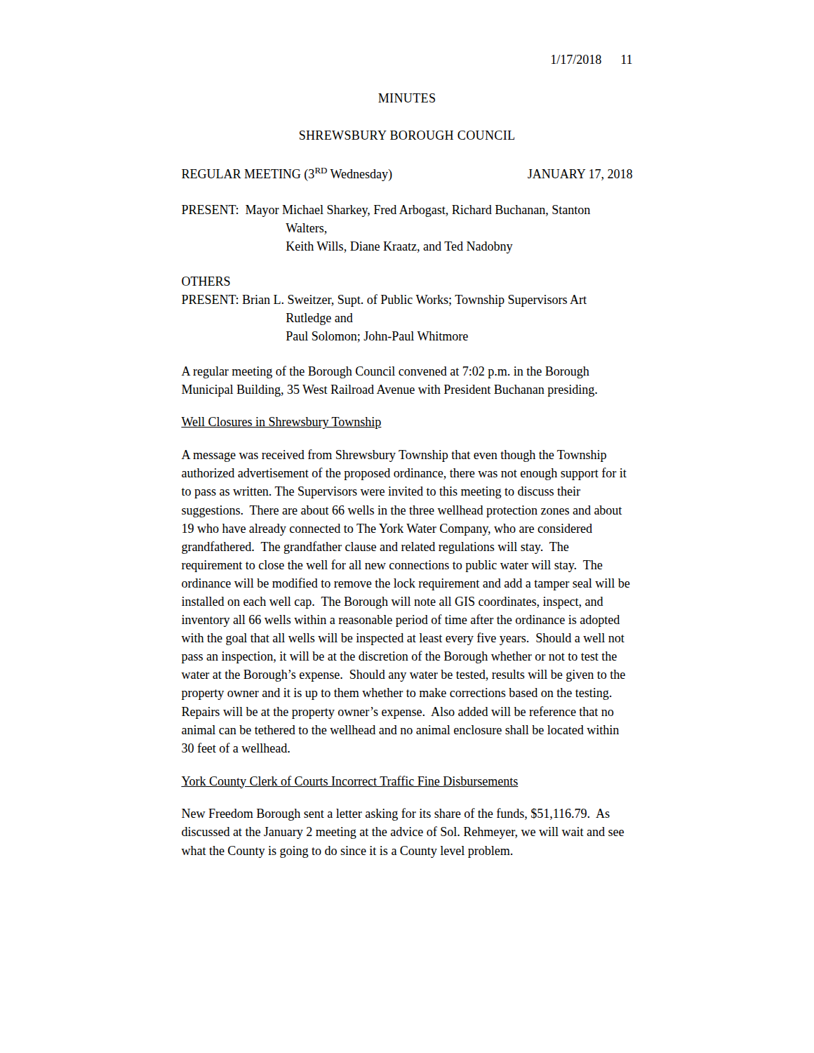1/17/2018 11
MINUTES
SHREWSBURY BOROUGH COUNCIL
REGULAR MEETING (3RD Wednesday) JANUARY 17, 2018
PRESENT: Mayor Michael Sharkey, Fred Arbogast, Richard Buchanan, Stanton Walters,
Keith Wills, Diane Kraatz, and Ted Nadobny
OTHERS
PRESENT: Brian L. Sweitzer, Supt. of Public Works; Township Supervisors Art Rutledge and
Paul Solomon; John-Paul Whitmore
A regular meeting of the Borough Council convened at 7:02 p.m. in the Borough Municipal Building, 35 West Railroad Avenue with President Buchanan presiding.
Well Closures in Shrewsbury Township
A message was received from Shrewsbury Township that even though the Township authorized advertisement of the proposed ordinance, there was not enough support for it to pass as written. The Supervisors were invited to this meeting to discuss their suggestions. There are about 66 wells in the three wellhead protection zones and about 19 who have already connected to The York Water Company, who are considered grandfathered. The grandfather clause and related regulations will stay. The requirement to close the well for all new connections to public water will stay. The ordinance will be modified to remove the lock requirement and add a tamper seal will be installed on each well cap. The Borough will note all GIS coordinates, inspect, and inventory all 66 wells within a reasonable period of time after the ordinance is adopted with the goal that all wells will be inspected at least every five years. Should a well not pass an inspection, it will be at the discretion of the Borough whether or not to test the water at the Borough’s expense. Should any water be tested, results will be given to the property owner and it is up to them whether to make corrections based on the testing. Repairs will be at the property owner’s expense. Also added will be reference that no animal can be tethered to the wellhead and no animal enclosure shall be located within 30 feet of a wellhead.
York County Clerk of Courts Incorrect Traffic Fine Disbursements
New Freedom Borough sent a letter asking for its share of the funds, $51,116.79. As discussed at the January 2 meeting at the advice of Sol. Rehmeyer, we will wait and see what the County is going to do since it is a County level problem.